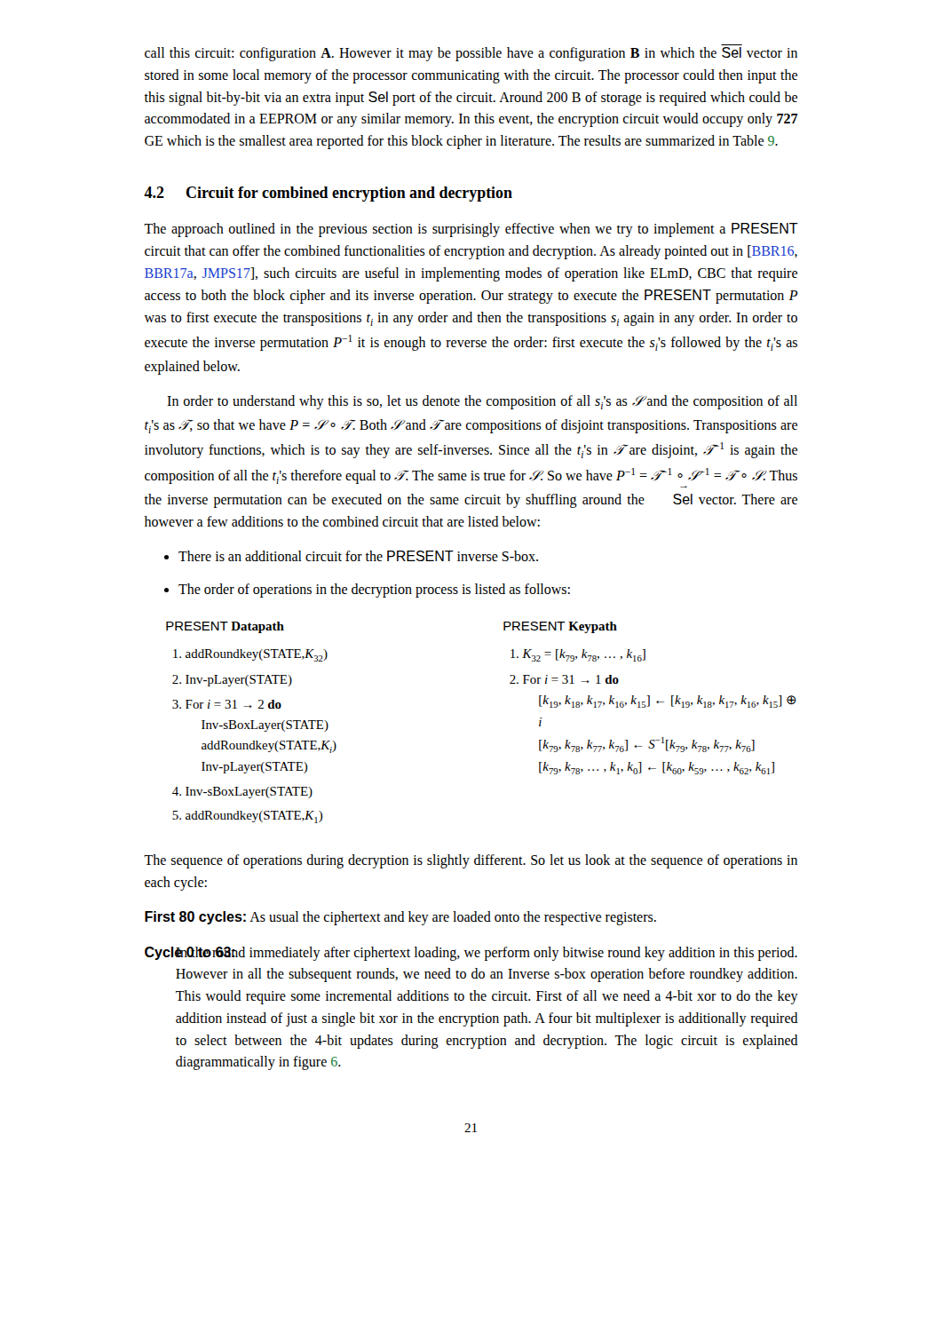call this circuit: configuration A. However it may be possible have a configuration B in which the Sel vector in stored in some local memory of the processor communicating with the circuit. The processor could then input the this signal bit-by-bit via an extra input Sel port of the circuit. Around 200 B of storage is required which could be accommodated in a EEPROM or any similar memory. In this event, the encryption circuit would occupy only 727 GE which is the smallest area reported for this block cipher in literature. The results are summarized in Table 9.
4.2 Circuit for combined encryption and decryption
The approach outlined in the previous section is surprisingly effective when we try to implement a PRESENT circuit that can offer the combined functionalities of encryption and decryption. As already pointed out in [BBR16, BBR17a, JMPS17], such circuits are useful in implementing modes of operation like ELmD, CBC that require access to both the block cipher and its inverse operation. Our strategy to execute the PRESENT permutation P was to first execute the transpositions ti in any order and then the transpositions si again in any order. In order to execute the inverse permutation P−1 it is enough to reverse the order: first execute the si's followed by the ti's as explained below.
In order to understand why this is so, let us denote the composition of all si's as 𝒮 and the composition of all ti's as 𝒯, so that we have P = 𝒮 ∘ 𝒯. Both 𝒮 and 𝒯 are compositions of disjoint transpositions. Transpositions are involutory functions, which is to say they are self-inverses. Since all the ti's in 𝒯 are disjoint, 𝒯−1 is again the composition of all the ti's therefore equal to 𝒯. The same is true for 𝒮. So we have P−1 = 𝒯−1 ∘ 𝒮−1 = 𝒯 ∘ 𝒮. Thus the inverse permutation can be executed on the same circuit by shuffling around the Sel vector. There are however a few additions to the combined circuit that are listed below:
There is an additional circuit for the PRESENT inverse S-box.
The order of operations in the decryption process is listed as follows:
PRESENT Datapath
addRoundkey(STATE,K32)
Inv-pLayer(STATE)
For i = 31 → 2 do
Inv-sBoxLayer(STATE)
addRoundkey(STATE,Ki)
Inv-pLayer(STATE)
Inv-sBoxLayer(STATE)
addRoundkey(STATE,K1)
PRESENT Keypath
K32 = [k79, k78, … , k16]
For i = 31 → 1 do
[k19, k18, k17, k16, k15] ← [k19, k18, k17, k16, k15] ⊕ i
[k79, k78, k77, k76] ← S−1[k79, k78, k77, k76]
[k79, k78, … , k1, k0] ← [k60, k59, … , k62, k61]
The sequence of operations during decryption is slightly different. So let us look at the sequence of operations in each cycle:
First 80 cycles: As usual the ciphertext and key are loaded onto the respective registers.
Cycle 0 to 63: In the round immediately after ciphertext loading, we perform only bitwise round key addition in this period. However in all the subsequent rounds, we need to do an Inverse s-box operation before roundkey addition. This would require some incremental additions to the circuit. First of all we need a 4-bit xor to do the key addition instead of just a single bit xor in the encryption path. A four bit multiplexer is additionally required to select between the 4-bit updates during encryption and decryption. The logic circuit is explained diagrammatically in figure 6.
21